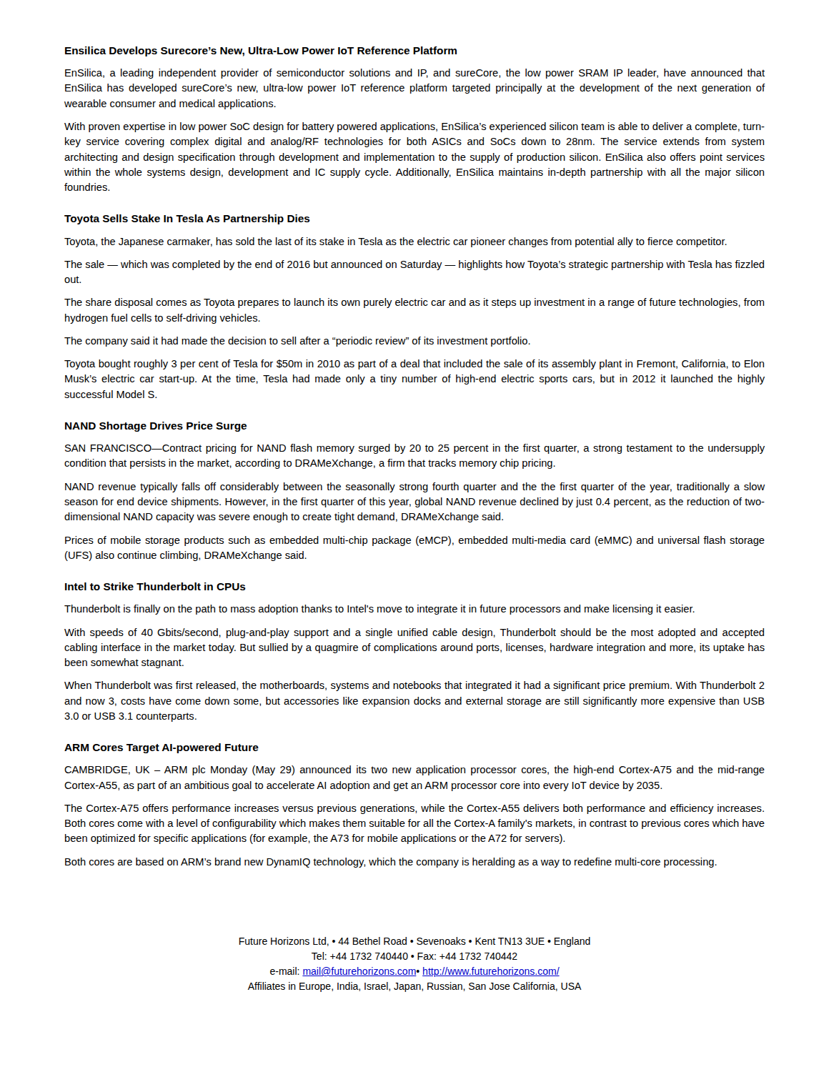Ensilica Develops Surecore’s New, Ultra-Low Power IoT Reference Platform
EnSilica, a leading independent provider of semiconductor solutions and IP, and sureCore, the low power SRAM IP leader, have announced that EnSilica has developed sureCore’s new, ultra-low power IoT reference platform targeted principally at the development of the next generation of wearable consumer and medical applications.
With proven expertise in low power SoC design for battery powered applications, EnSilica’s experienced silicon team is able to deliver a complete, turn-key service covering complex digital and analog/RF technologies for both ASICs and SoCs down to 28nm. The service extends from system architecting and design specification through development and implementation to the supply of production silicon. EnSilica also offers point services within the whole systems design, development and IC supply cycle. Additionally, EnSilica maintains in-depth partnership with all the major silicon foundries.
Toyota Sells Stake In Tesla As Partnership Dies
Toyota, the Japanese carmaker, has sold the last of its stake in Tesla as the electric car pioneer changes from potential ally to fierce competitor.
The sale — which was completed by the end of 2016 but announced on Saturday — highlights how Toyota’s strategic partnership with Tesla has fizzled out.
The share disposal comes as Toyota prepares to launch its own purely electric car and as it steps up investment in a range of future technologies, from hydrogen fuel cells to self-driving vehicles.
The company said it had made the decision to sell after a “periodic review” of its investment portfolio.
Toyota bought roughly 3 per cent of Tesla for $50m in 2010 as part of a deal that included the sale of its assembly plant in Fremont, California, to Elon Musk’s electric car start-up. At the time, Tesla had made only a tiny number of high-end electric sports cars, but in 2012 it launched the highly successful Model S.
NAND Shortage Drives Price Surge
SAN FRANCISCO—Contract pricing for NAND flash memory surged by 20 to 25 percent in the first quarter, a strong testament to the undersupply condition that persists in the market, according to DRAMeXchange, a firm that tracks memory chip pricing.
NAND revenue typically falls off considerably between the seasonally strong fourth quarter and the the first quarter of the year, traditionally a slow season for end device shipments. However, in the first quarter of this year, global NAND revenue declined by just 0.4 percent, as the reduction of two-dimensional NAND capacity was severe enough to create tight demand, DRAMeXchange said.
Prices of mobile storage products such as embedded multi-chip package (eMCP), embedded multi-media card (eMMC) and universal flash storage (UFS) also continue climbing, DRAMeXchange said.
Intel to Strike Thunderbolt in CPUs
Thunderbolt is finally on the path to mass adoption thanks to Intel's move to integrate it in future processors and make licensing it easier.
With speeds of 40 Gbits/second, plug-and-play support and a single unified cable design, Thunderbolt should be the most adopted and accepted cabling interface in the market today. But sullied by a quagmire of complications around ports, licenses, hardware integration and more, its uptake has been somewhat stagnant.
When Thunderbolt was first released, the motherboards, systems and notebooks that integrated it had a significant price premium. With Thunderbolt 2 and now 3, costs have come down some, but accessories like expansion docks and external storage are still significantly more expensive than USB 3.0 or USB 3.1 counterparts.
ARM Cores Target AI-powered Future
CAMBRIDGE, UK – ARM plc Monday (May 29) announced its two new application processor cores, the high-end Cortex-A75 and the mid-range Cortex-A55, as part of an ambitious goal to accelerate AI adoption and get an ARM processor core into every IoT device by 2035.
The Cortex-A75 offers performance increases versus previous generations, while the Cortex-A55 delivers both performance and efficiency increases. Both cores come with a level of configurability which makes them suitable for all the Cortex-A family's markets, in contrast to previous cores which have been optimized for specific applications (for example, the A73 for mobile applications or the A72 for servers).
Both cores are based on ARM’s brand new DynamIQ technology, which the company is heralding as a way to redefine multi-core processing.
Future Horizons Ltd, • 44 Bethel Road • Sevenoaks • Kent TN13 3UE • England
Tel: +44 1732 740440 • Fax: +44 1732 740442
e-mail: mail@futurehorizons.com• http://www.futurehorizons.com/
Affiliates in Europe, India, Israel, Japan, Russian, San Jose California, USA